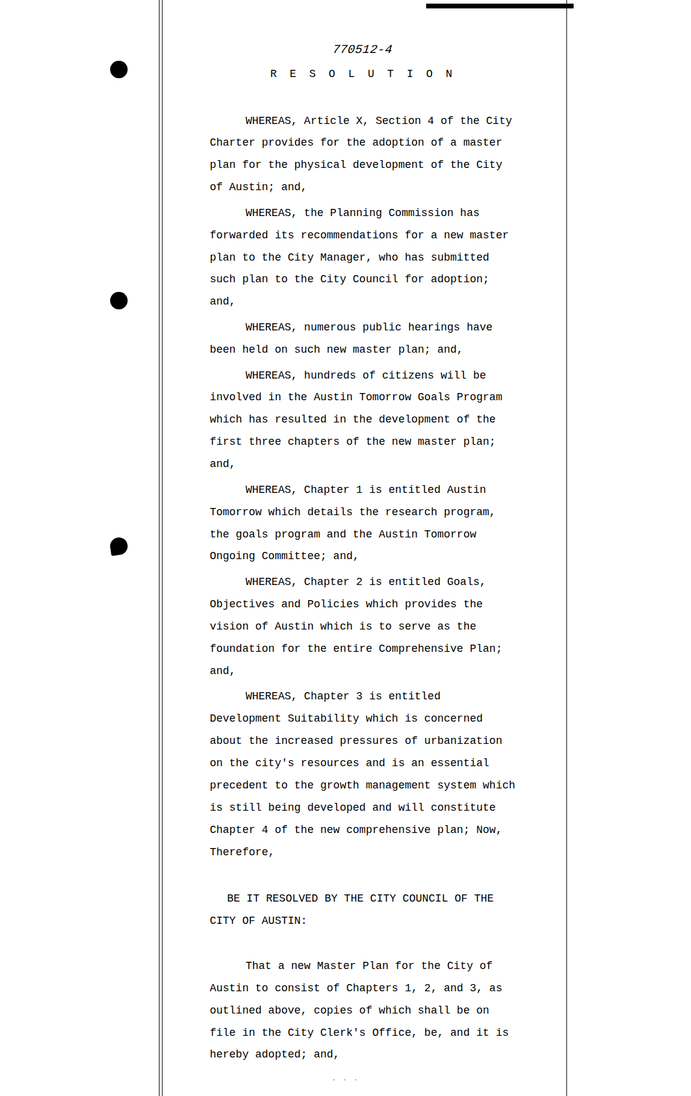770512-4
R E S O L U T I O N
WHEREAS, Article X, Section 4 of the City Charter provides for the adoption of a master plan for the physical development of the City of Austin; and,
WHEREAS, the Planning Commission has forwarded its recommendations for a new master plan to the City Manager, who has submitted such plan to the City Council for adoption; and,
WHEREAS, numerous public hearings have been held on such new master plan; and,
WHEREAS, hundreds of citizens will be involved in the Austin Tomorrow Goals Program which has resulted in the development of the first three chapters of the new master plan; and,
WHEREAS, Chapter 1 is entitled Austin Tomorrow which details the research program, the goals program and the Austin Tomorrow Ongoing Committee; and,
WHEREAS, Chapter 2 is entitled Goals, Objectives and Policies which provides the vision of Austin which is to serve as the foundation for the entire Comprehensive Plan; and,
WHEREAS, Chapter 3 is entitled Development Suitability which is concerned about the increased pressures of urbanization on the city's resources and is an essential precedent to the growth management system which is still being developed and will constitute Chapter 4 of the new comprehensive plan; Now, Therefore,
BE IT RESOLVED BY THE CITY COUNCIL OF THE CITY OF AUSTIN:
That a new Master Plan for the City of Austin to consist of Chapters 1, 2, and 3, as outlined above, copies of which shall be on file in the City Clerk's Office, be, and it is hereby adopted; and,
. . .